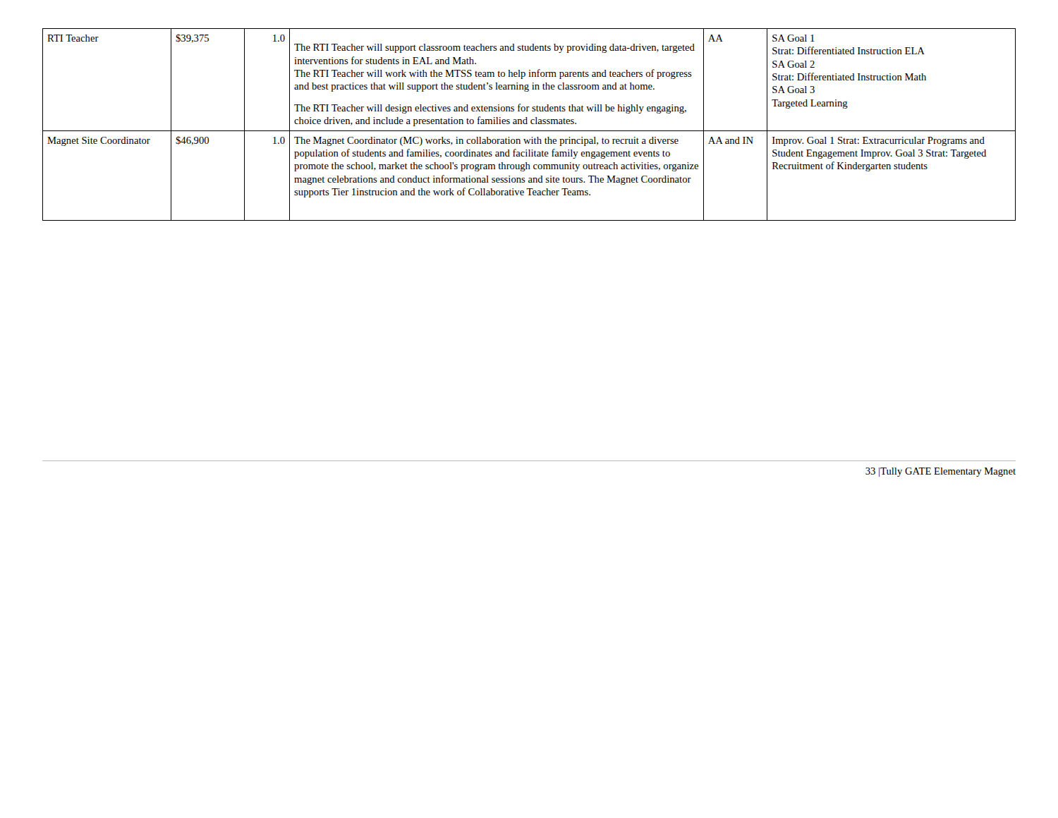| RTI Teacher | $39,375 | 1.0 | The RTI Teacher will support classroom teachers and students by providing data-driven, targeted interventions for students in EAL and Math. The RTI Teacher will work with the MTSS team to help inform parents and teachers of progress and best practices that will support the student’s learning in the classroom and at home. The RTI Teacher will design electives and extensions for students that will be highly engaging, choice driven, and include a presentation to families and classmates. | AA | SA Goal 1 Strat: Differentiated Instruction ELA SA Goal 2 Strat: Differentiated Instruction Math SA Goal 3 Targeted Learning |
| Magnet Site Coordinator | $46,900 | 1.0 | The Magnet Coordinator (MC) works, in collaboration with the principal, to recruit a diverse population of students and families, coordinates and facilitate family engagement events to promote the school, market the school's program through community outreach activities, organize magnet celebrations and conduct informational sessions and site tours. The Magnet Coordinator supports Tier 1instrucion and the work of Collaborative Teacher Teams. | AA and IN | Improv. Goal 1 Strat: Extracurricular Programs and Student Engagement Improv. Goal 3 Strat: Targeted Recruitment of Kindergarten students |
33 |Tully GATE Elementary Magnet